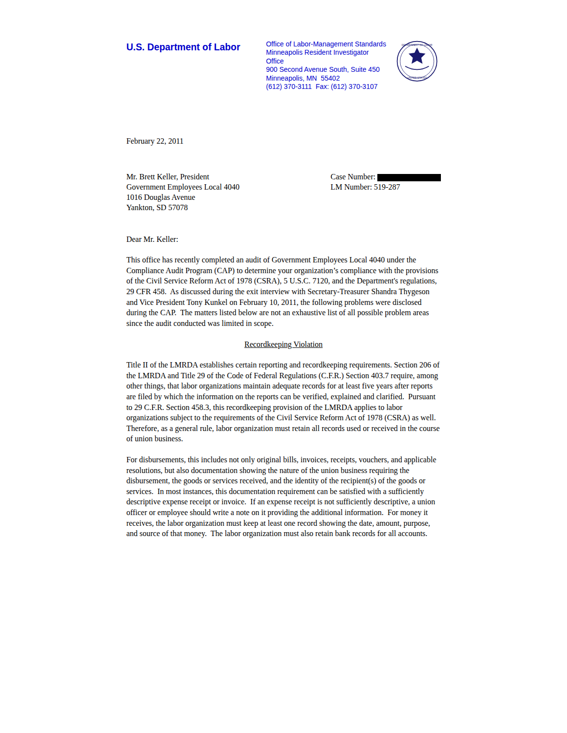U.S. Department of Labor
Office of Labor-Management Standards
Minneapolis Resident Investigator Office
900 Second Avenue South, Suite 450
Minneapolis, MN 55402
(612) 370-3111 Fax: (612) 370-3107
DEPARTMENT OF LABOR UNITED STATES
February 22, 2011
Mr. Brett Keller, President
Government Employees Local 4040
1016 Douglas Avenue
Yankton, SD 57078
Case Number:
LM Number: 519-287
Dear Mr. Keller:
This office has recently completed an audit of Government Employees Local 4040 under the Compliance Audit Program (CAP) to determine your organization’s compliance with the provisions of the Civil Service Reform Act of 1978 (CSRA), 5 U.S.C. 7120, and the Department's regulations, 29 CFR 458. As discussed during the exit interview with Secretary-Treasurer Shandra Thygeson and Vice President Tony Kunkel on February 10, 2011, the following problems were disclosed during the CAP. The matters listed below are not an exhaustive list of all possible problem areas since the audit conducted was limited in scope.
Recordkeeping Violation
Title II of the LMRDA establishes certain reporting and recordkeeping requirements. Section 206 of the LMRDA and Title 29 of the Code of Federal Regulations (C.F.R.) Section 403.7 require, among other things, that labor organizations maintain adequate records for at least five years after reports are filed by which the information on the reports can be verified, explained and clarified. Pursuant to 29 C.F.R. Section 458.3, this recordkeeping provision of the LMRDA applies to labor organizations subject to the requirements of the Civil Service Reform Act of 1978 (CSRA) as well. Therefore, as a general rule, labor organization must retain all records used or received in the course of union business.
For disbursements, this includes not only original bills, invoices, receipts, vouchers, and applicable resolutions, but also documentation showing the nature of the union business requiring the disbursement, the goods or services received, and the identity of the recipient(s) of the goods or services. In most instances, this documentation requirement can be satisfied with a sufficiently descriptive expense receipt or invoice. If an expense receipt is not sufficiently descriptive, a union officer or employee should write a note on it providing the additional information. For money it receives, the labor organization must keep at least one record showing the date, amount, purpose, and source of that money. The labor organization must also retain bank records for all accounts.